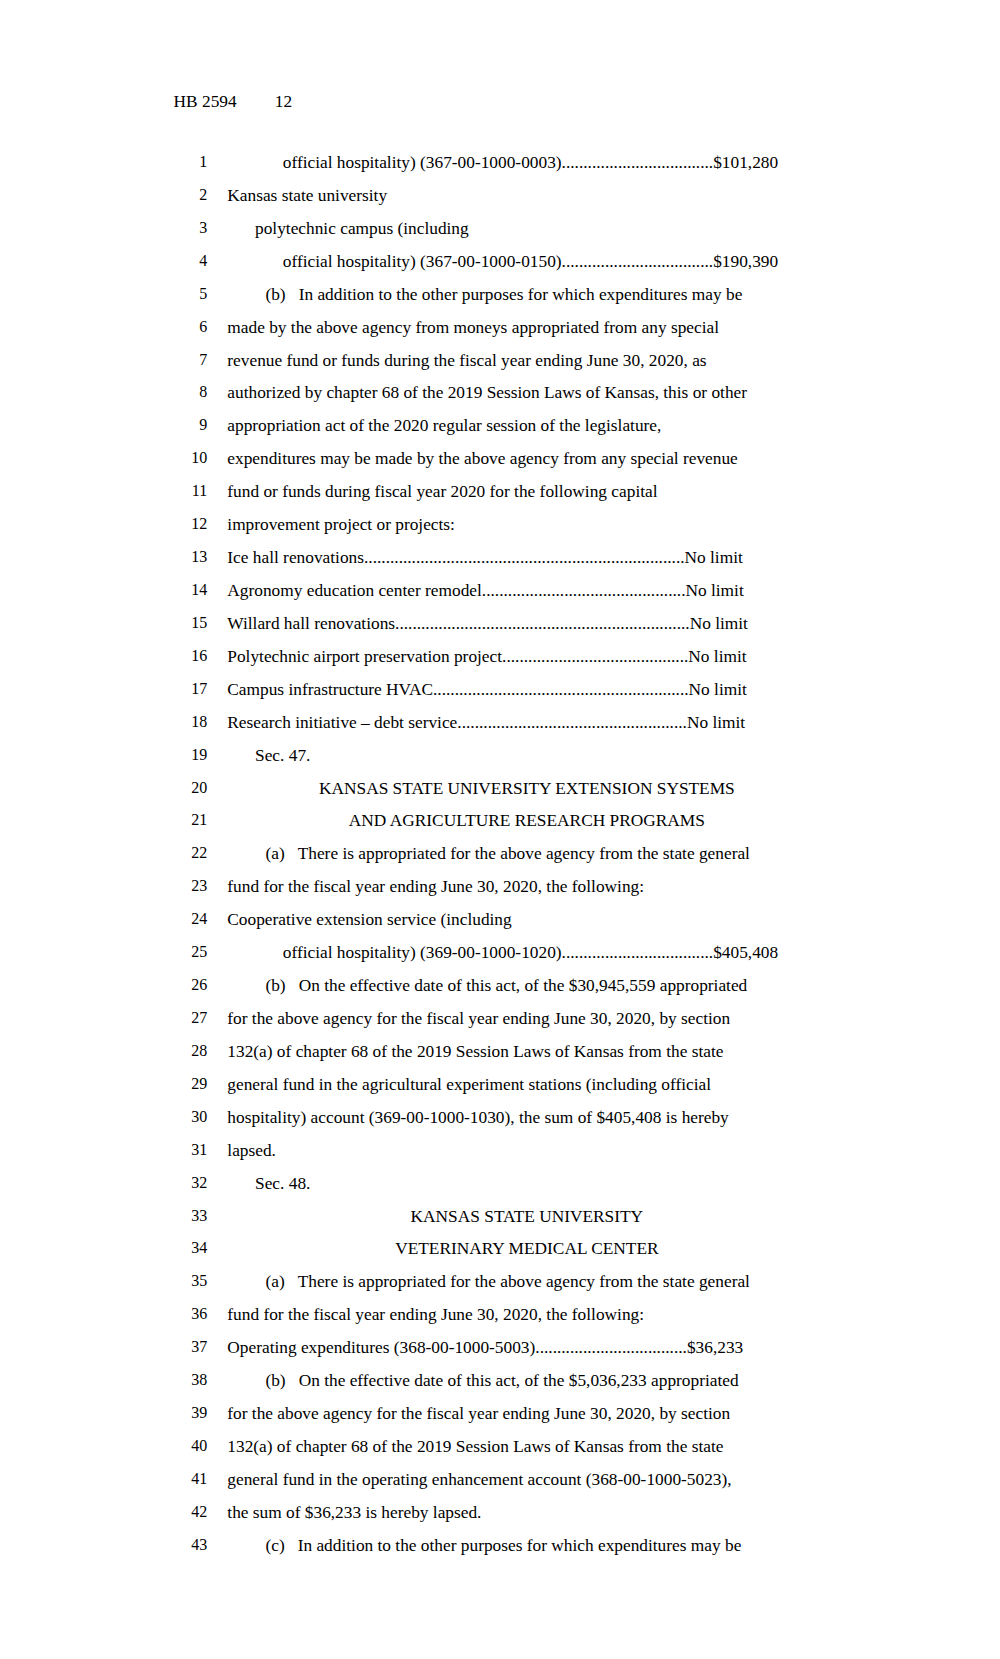HB 2594 12
official hospitality) (367-00-1000-0003)...................................$101,280
Kansas state university
polytechnic campus (including
official hospitality) (367-00-1000-0150)...................................$190,390
(b) In addition to the other purposes for which expenditures may be
made by the above agency from moneys appropriated from any special
revenue fund or funds during the fiscal year ending June 30, 2020, as
authorized by chapter 68 of the 2019 Session Laws of Kansas, this or other
appropriation act of the 2020 regular session of the legislature,
expenditures may be made by the above agency from any special revenue
fund or funds during fiscal year 2020 for the following capital
improvement project or projects:
Ice hall renovations.......................................................................... No limit
Agronomy education center remodel............................................... No limit
Willard hall renovations.................................................................... No limit
Polytechnic airport preservation project........................................... No limit
Campus infrastructure HVAC........................................................... No limit
Research initiative – debt service..................................................... No limit
Sec. 47.
Kansas state university extension systems
and agriculture research programs
(a) There is appropriated for the above agency from the state general
fund for the fiscal year ending June 30, 2020, the following:
Cooperative extension service (including
official hospitality) (369-00-1000-1020)...................................$405,408
(b) On the effective date of this act, of the $30,945,559 appropriated
for the above agency for the fiscal year ending June 30, 2020, by section
132(a) of chapter 68 of the 2019 Session Laws of Kansas from the state
general fund in the agricultural experiment stations (including official
hospitality) account (369-00-1000-1030), the sum of $405,408 is hereby
lapsed.
Sec. 48.
Kansas state university
veterinary medical center
(a) There is appropriated for the above agency from the state general
fund for the fiscal year ending June 30, 2020, the following:
Operating expenditures (368-00-1000-5003)...................................$36,233
(b) On the effective date of this act, of the $5,036,233 appropriated
for the above agency for the fiscal year ending June 30, 2020, by section
132(a) of chapter 68 of the 2019 Session Laws of Kansas from the state
general fund in the operating enhancement account (368-00-1000-5023),
the sum of $36,233 is hereby lapsed.
(c) In addition to the other purposes for which expenditures may be